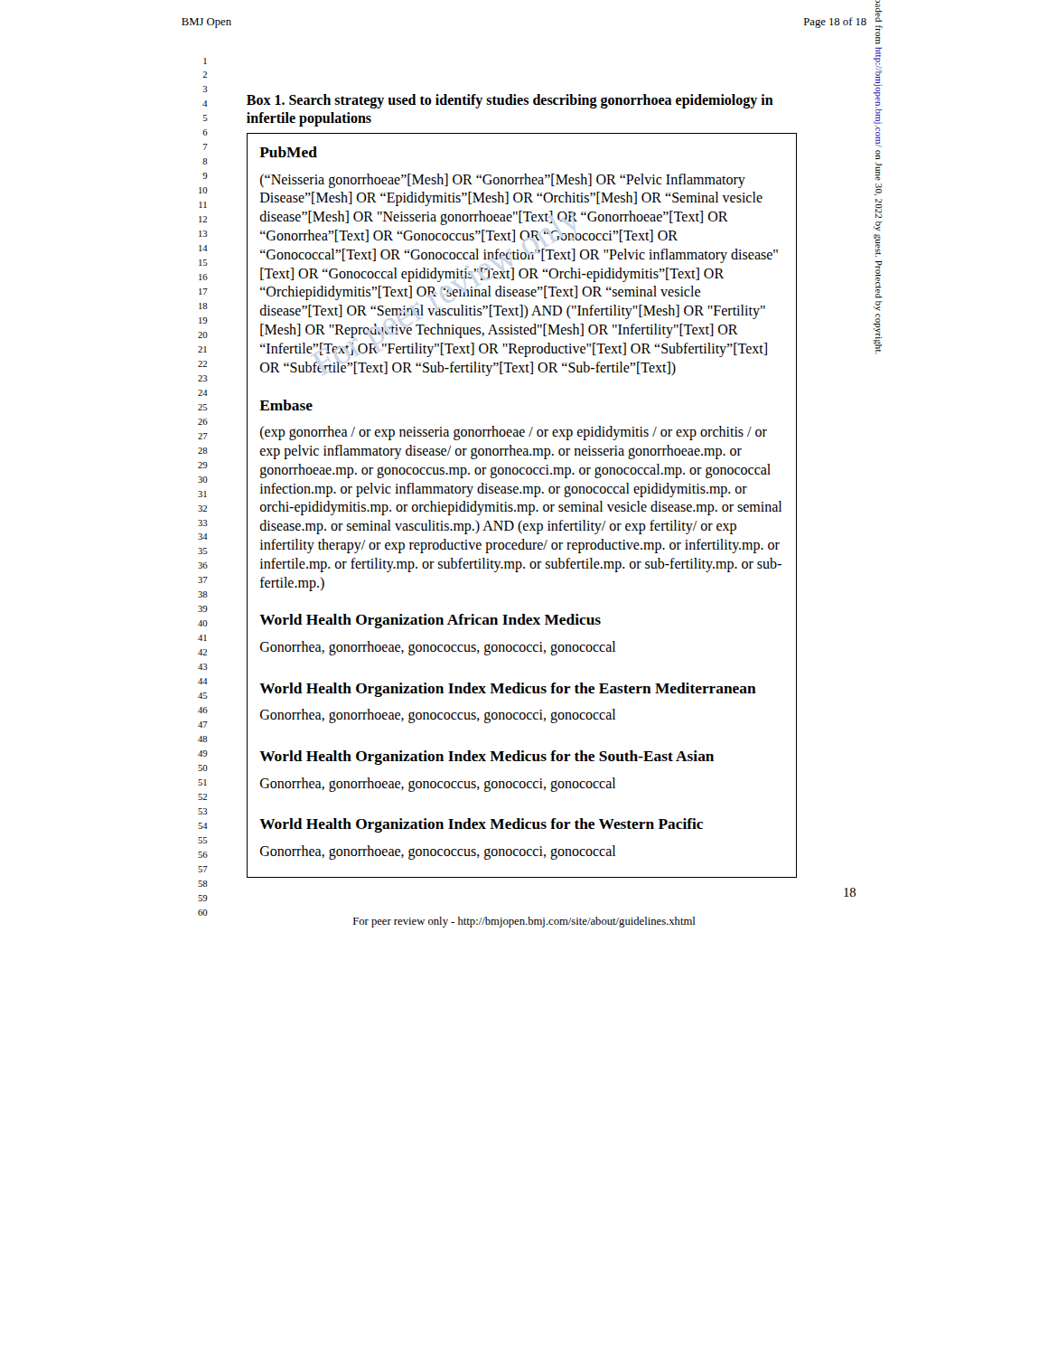BMJ Open
Page 18 of 18
1
2
3
4
5
6
7
8
9
10
11
12
13
14
15
16
17
18
19
20
21
22
23
24
25
26
27
28
29
30
31
32
33
34
35
36
37
38
39
40
41
42
43
44
45
46
47
48
49
50
51
52
53
54
55
56
57
58
59
60
BMJ Open: first published as 10.1136/bmjopen-2018-025808 on 22 May 2019. Downloaded from http://bmjopen.bmj.com/ on June 30, 2022 by guest. Protected by copyright.
Box 1. Search strategy used to identify studies describing gonorrhoea epidemiology in infertile populations
PubMed
(“Neisseria gonorrhoeae”[Mesh] OR “Gonorrhea”[Mesh] OR “Pelvic Inflammatory Disease”[Mesh] OR “Epididymitis”[Mesh] OR “Orchitis”[Mesh] OR “Seminal vesicle disease”[Mesh] OR "Neisseria gonorrhoeae"[Text] OR “Gonorrhoeae”[Text] OR “Gonorrhea”[Text] OR “Gonococcus”[Text] OR “Gonococci”[Text] OR “Gonococcal”[Text] OR “Gonococcal infection”[Text] OR "Pelvic inflammatory disease"[Text] OR “Gonococcal epididymitis”[Text] OR “Orchi-epididymitis”[Text] OR “Orchiepididymitis”[Text] OR “seminal disease”[Text] OR “seminal vesicle disease”[Text] OR “Seminal vasculitis”[Text]) AND ("Infertility"[Mesh] OR "Fertility"[Mesh] OR "Reproductive Techniques, Assisted"[Mesh] OR "Infertility"[Text] OR “Infertile”[Text] OR "Fertility"[Text] OR "Reproductive"[Text] OR “Subfertility”[Text] OR “Subfertile”[Text] OR “Sub-fertility”[Text] OR “Sub-fertile”[Text])
Embase
(exp gonorrhea / or exp neisseria gonorrhoeae / or exp epididymitis / or exp orchitis / or exp pelvic inflammatory disease/ or gonorrhea.mp. or neisseria gonorrhoeae.mp. or gonorrhoeae.mp. or gonococcus.mp. or gonococci.mp. or gonococcal.mp. or gonococcal infection.mp. or pelvic inflammatory disease.mp. or gonococcal epididymitis.mp. or orchi-epididymitis.mp. or orchiepididymitis.mp. or seminal vesicle disease.mp. or seminal disease.mp. or seminal vasculitis.mp.) AND (exp infertility/ or exp fertility/ or exp infertility therapy/ or exp reproductive procedure/ or reproductive.mp. or infertility.mp. or infertile.mp. or fertility.mp. or subfertility.mp. or subfertile.mp. or sub-fertility.mp. or sub-fertile.mp.)
World Health Organization African Index Medicus
Gonorrhea, gonorrhoeae, gonococcus, gonococci, gonococcal
World Health Organization Index Medicus for the Eastern Mediterranean
Gonorrhea, gonorrhoeae, gonococcus, gonococci, gonococcal
World Health Organization Index Medicus for the South-East Asian
Gonorrhea, gonorrhoeae, gonococcus, gonococci, gonococcal
World Health Organization Index Medicus for the Western Pacific
Gonorrhea, gonorrhoeae, gonococcus, gonococci, gonococcal
For peer review only
18
For peer review only - http://bmjopen.bmj.com/site/about/guidelines.xhtml